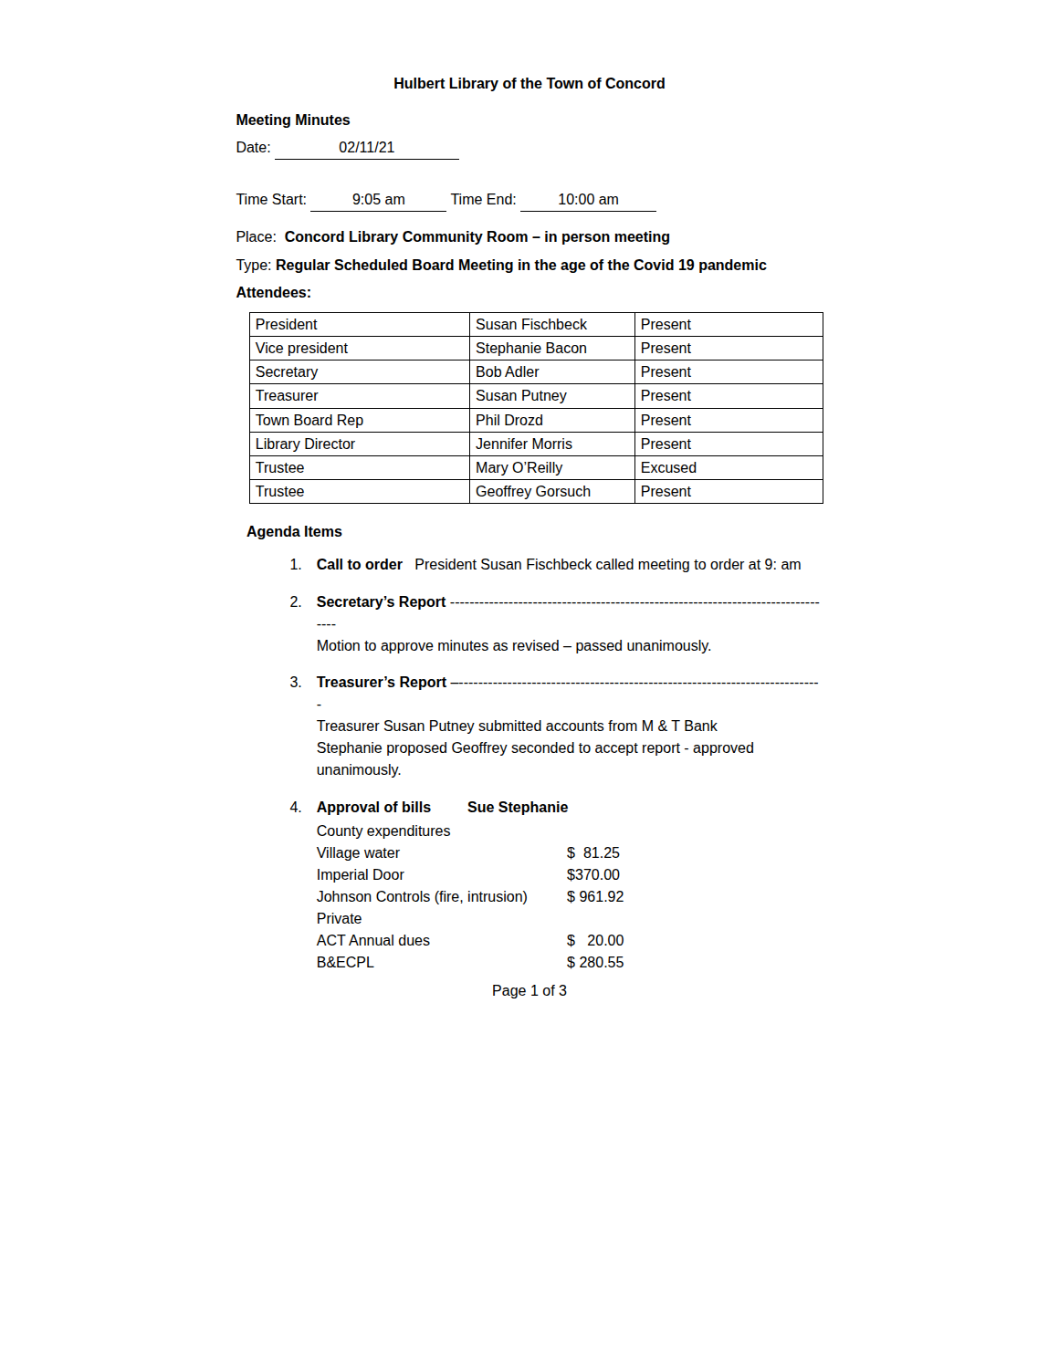Hulbert Library of the Town of Concord
Meeting Minutes
Date: 02/11/21
Time Start: 9:05 am Time End: 10:00 am
Place: Concord Library Community Room – in person meeting
Type: Regular Scheduled Board Meeting in the age of the Covid 19 pandemic
Attendees:
| President | Susan Fischbeck | Present |
| Vice president | Stephanie Bacon | Present |
| Secretary | Bob Adler | Present |
| Treasurer | Susan Putney | Present |
| Town Board Rep | Phil Drozd | Present |
| Library Director | Jennifer Morris | Present |
| Trustee | Mary O’Reilly | Excused |
| Trustee | Geoffrey Gorsuch | Present |
Agenda Items
Call to order President Susan Fischbeck called meeting to order at 9: am
Secretary’s Report --------------------------------------------------------------------------------
Motion to approve minutes as revised – passed unanimously.
Treasurer’s Report –---------------------------------------------------------------------------
Treasurer Susan Putney submitted accounts from M & T Bank
Stephanie proposed Geoffrey seconded to accept report - approved unanimously.
Approval of bills Sue Stephanie
| County expenditures | |
| Village water | $ 81.25 |
| Imperial Door | $370.00 |
| Johnson Controls (fire, intrusion) | $ 961.92 |
| Private | |
| ACT Annual dues | $ 20.00 |
| B&ECPL | $ 280.55 |
Page 1 of 3